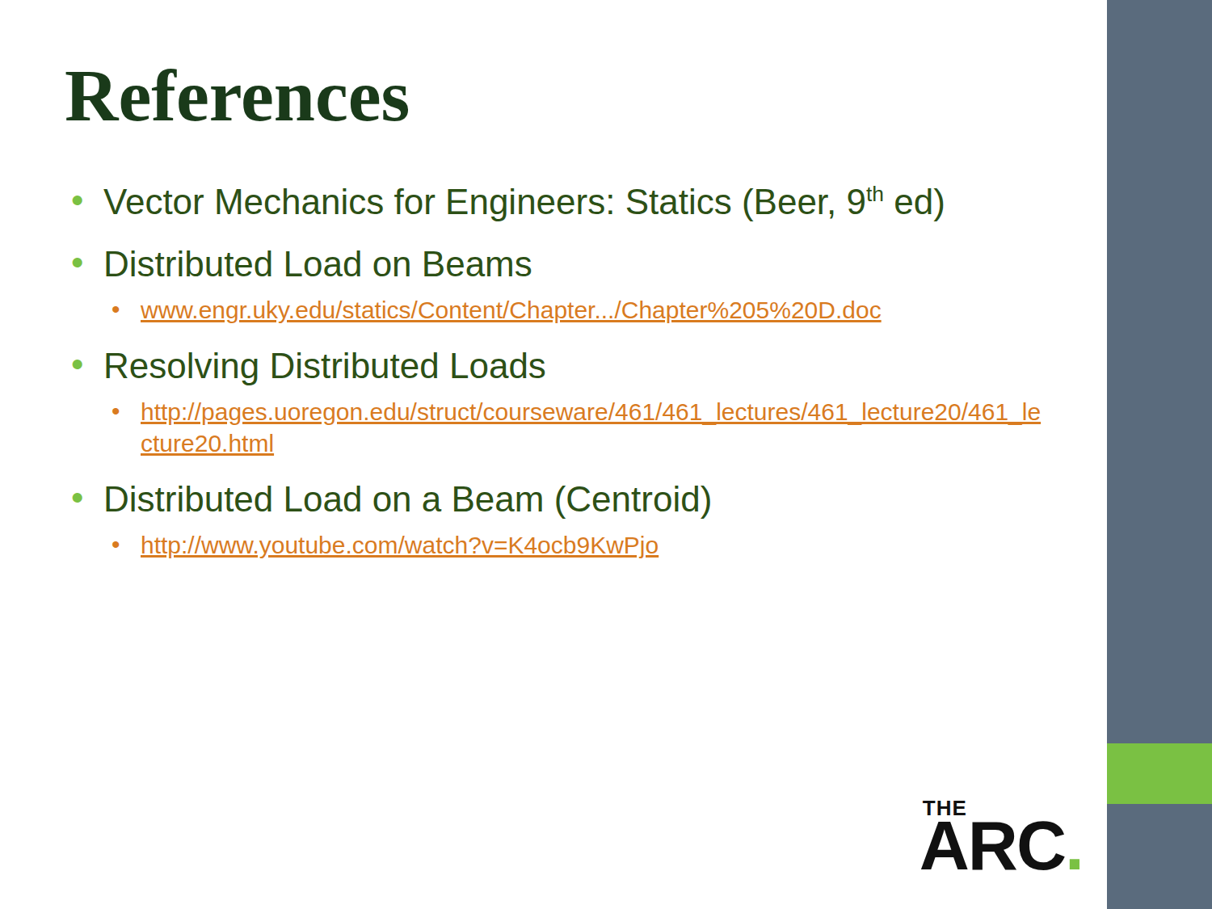References
Vector Mechanics for Engineers: Statics (Beer, 9th ed)
Distributed Load on Beams
www.engr.uky.edu/statics/Content/Chapter.../Chapter%205%20D.doc
Resolving Distributed Loads
http://pages.uoregon.edu/struct/courseware/461/461_lectures/461_lecture20/461_lecture20.html
Distributed Load on a Beam (Centroid)
http://www.youtube.com/watch?v=K4ocb9KwPjo
THE
ARC.